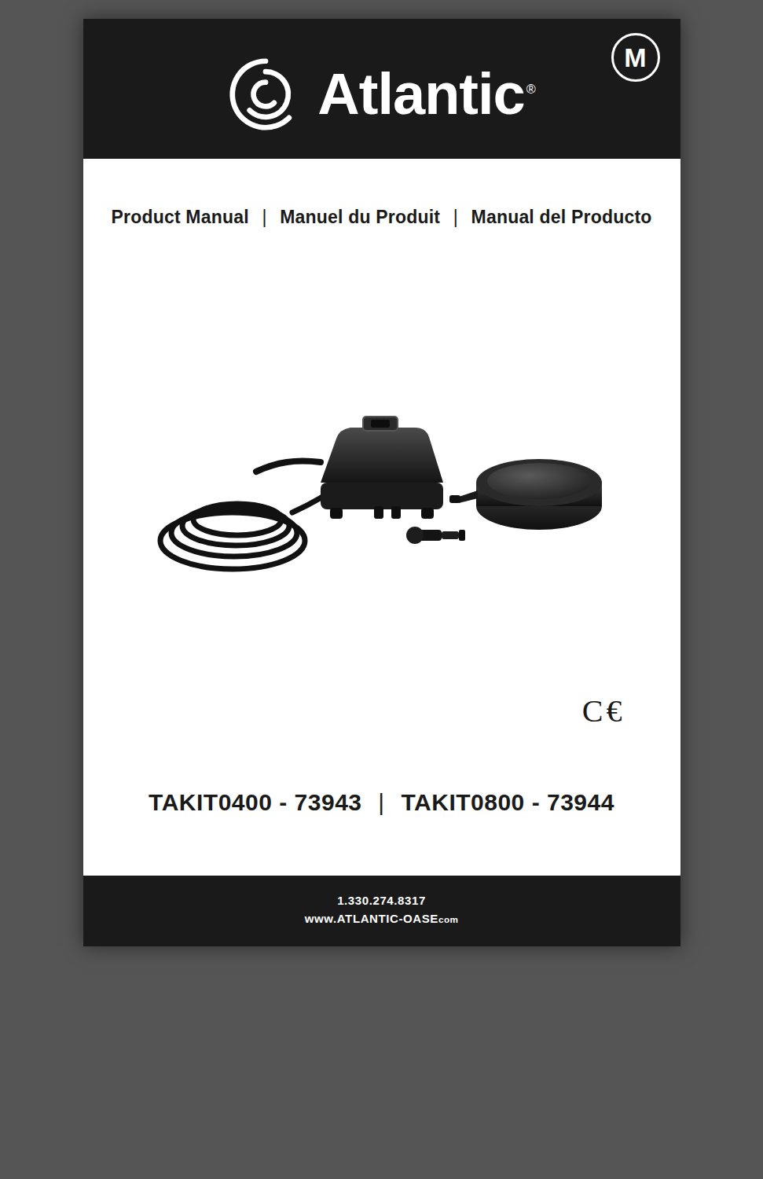M
Atlantic®
Product Manual | Manuel du Produit | Manual del Producto
C€
TAKIT0400 - 73943 | TAKIT0800 - 73944
1.330.274.8317
www.ATLANTIC-OASE com